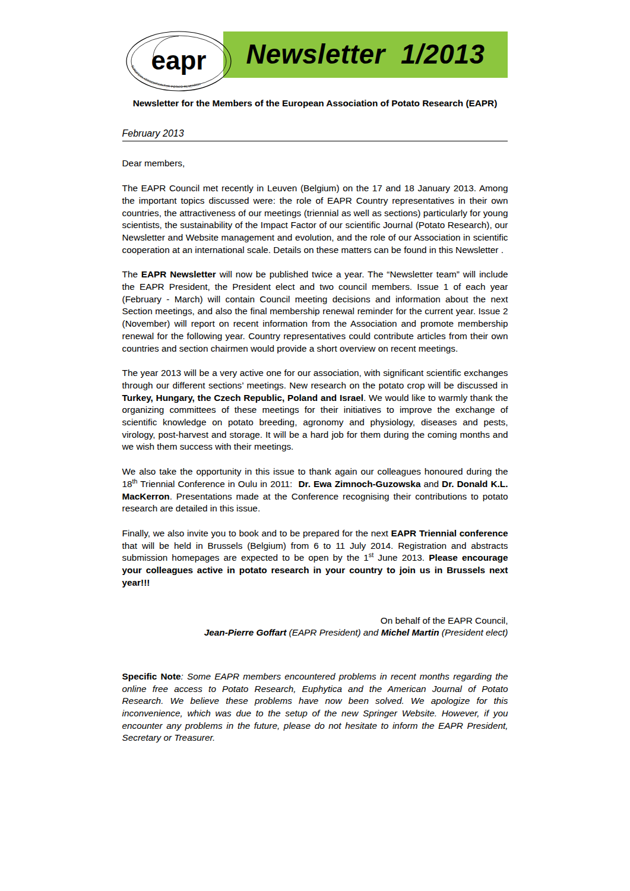eapr EUROPEAN ASSOCIATION FOR POTATO RESEARCH
Newsletter 1/2013
Newsletter for the Members of the European Association of Potato Research (EAPR)
February 2013
Dear members,
The EAPR Council met recently in Leuven (Belgium) on the 17 and 18 January 2013. Among the important topics discussed were: the role of EAPR Country representatives in their own countries, the attractiveness of our meetings (triennial as well as sections) particularly for young scientists, the sustainability of the Impact Factor of our scientific Journal (Potato Research), our Newsletter and Website management and evolution, and the role of our Association in scientific cooperation at an international scale. Details on these matters can be found in this Newsletter .
The EAPR Newsletter will now be published twice a year. The “Newsletter team” will include the EAPR President, the President elect and two council members. Issue 1 of each year (February - March) will contain Council meeting decisions and information about the next Section meetings, and also the final membership renewal reminder for the current year. Issue 2 (November) will report on recent information from the Association and promote membership renewal for the following year. Country representatives could contribute articles from their own countries and section chairmen would provide a short overview on recent meetings.
The year 2013 will be a very active one for our association, with significant scientific exchanges through our different sections’ meetings. New research on the potato crop will be discussed in Turkey, Hungary, the Czech Republic, Poland and Israel. We would like to warmly thank the organizing committees of these meetings for their initiatives to improve the exchange of scientific knowledge on potato breeding, agronomy and physiology, diseases and pests, virology, post-harvest and storage. It will be a hard job for them during the coming months and we wish them success with their meetings.
We also take the opportunity in this issue to thank again our colleagues honoured during the 18th Triennial Conference in Oulu in 2011: Dr. Ewa Zimnoch-Guzowska and Dr. Donald K.L. MacKerron. Presentations made at the Conference recognising their contributions to potato research are detailed in this issue.
Finally, we also invite you to book and to be prepared for the next EAPR Triennial conference that will be held in Brussels (Belgium) from 6 to 11 July 2014. Registration and abstracts submission homepages are expected to be open by the 1st June 2013. Please encourage your colleagues active in potato research in your country to join us in Brussels next year!!!
On behalf of the EAPR Council,
Jean-Pierre Goffart (EAPR President) and Michel Martin (President elect)
Specific Note: Some EAPR members encountered problems in recent months regarding the online free access to Potato Research, Euphytica and the American Journal of Potato Research. We believe these problems have now been solved. We apologize for this inconvenience, which was due to the setup of the new Springer Website. However, if you encounter any problems in the future, please do not hesitate to inform the EAPR President, Secretary or Treasurer.